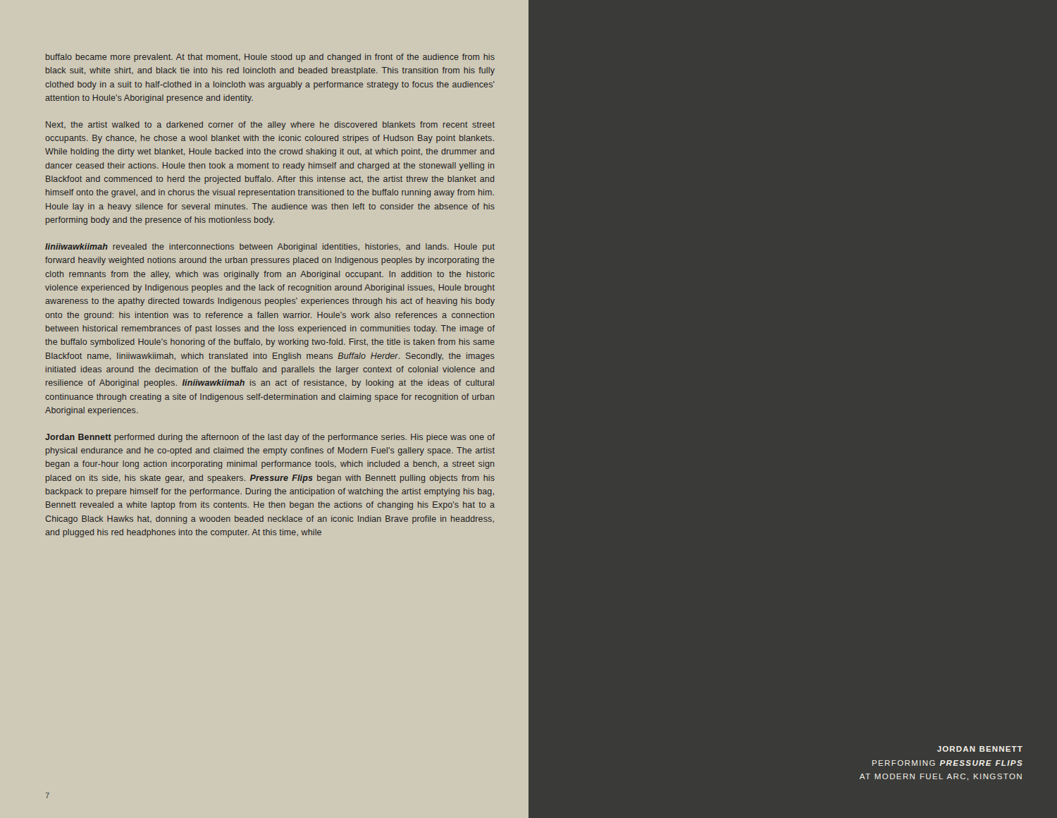buffalo became more prevalent. At that moment, Houle stood up and changed in front of the audience from his black suit, white shirt, and black tie into his red loincloth and beaded breastplate. This transition from his fully clothed body in a suit to half-clothed in a loincloth was arguably a performance strategy to focus the audiences' attention to Houle's Aboriginal presence and identity.
Next, the artist walked to a darkened corner of the alley where he discovered blankets from recent street occupants. By chance, he chose a wool blanket with the iconic coloured stripes of Hudson Bay point blankets. While holding the dirty wet blanket, Houle backed into the crowd shaking it out, at which point, the drummer and dancer ceased their actions. Houle then took a moment to ready himself and charged at the stonewall yelling in Blackfoot and commenced to herd the projected buffalo. After this intense act, the artist threw the blanket and himself onto the gravel, and in chorus the visual representation transitioned to the buffalo running away from him. Houle lay in a heavy silence for several minutes. The audience was then left to consider the absence of his performing body and the presence of his motionless body.
Iiniiwawkiimah revealed the interconnections between Aboriginal identities, histories, and lands. Houle put forward heavily weighted notions around the urban pressures placed on Indigenous peoples by incorporating the cloth remnants from the alley, which was originally from an Aboriginal occupant. In addition to the historic violence experienced by Indigenous peoples and the lack of recognition around Aboriginal issues, Houle brought awareness to the apathy directed towards Indigenous peoples' experiences through his act of heaving his body onto the ground: his intention was to reference a fallen warrior. Houle's work also references a connection between historical remembrances of past losses and the loss experienced in communities today. The image of the buffalo symbolized Houle's honoring of the buffalo, by working two-fold. First, the title is taken from his same Blackfoot name, Iiniiwawkiimah, which translated into English means Buffalo Herder. Secondly, the images initiated ideas around the decimation of the buffalo and parallels the larger context of colonial violence and resilience of Aboriginal peoples. Iiniiwawkiimah is an act of resistance, by looking at the ideas of cultural continuance through creating a site of Indigenous self-determination and claiming space for recognition of urban Aboriginal experiences.
Jordan Bennett performed during the afternoon of the last day of the performance series. His piece was one of physical endurance and he co-opted and claimed the empty confines of Modern Fuel's gallery space. The artist began a four-hour long action incorporating minimal performance tools, which included a bench, a street sign placed on its side, his skate gear, and speakers. Pressure Flips began with Bennett pulling objects from his backpack to prepare himself for the performance. During the anticipation of watching the artist emptying his bag, Bennett revealed a white laptop from its contents. He then began the actions of changing his Expo's hat to a Chicago Black Hawks hat, donning a wooden beaded necklace of an iconic Indian Brave profile in headdress, and plugged his red headphones into the computer. At this time, while
7
JORDAN BENNETT
PERFORMING PRESSURE FLIPS
AT MODERN FUEL ARC, KINGSTON